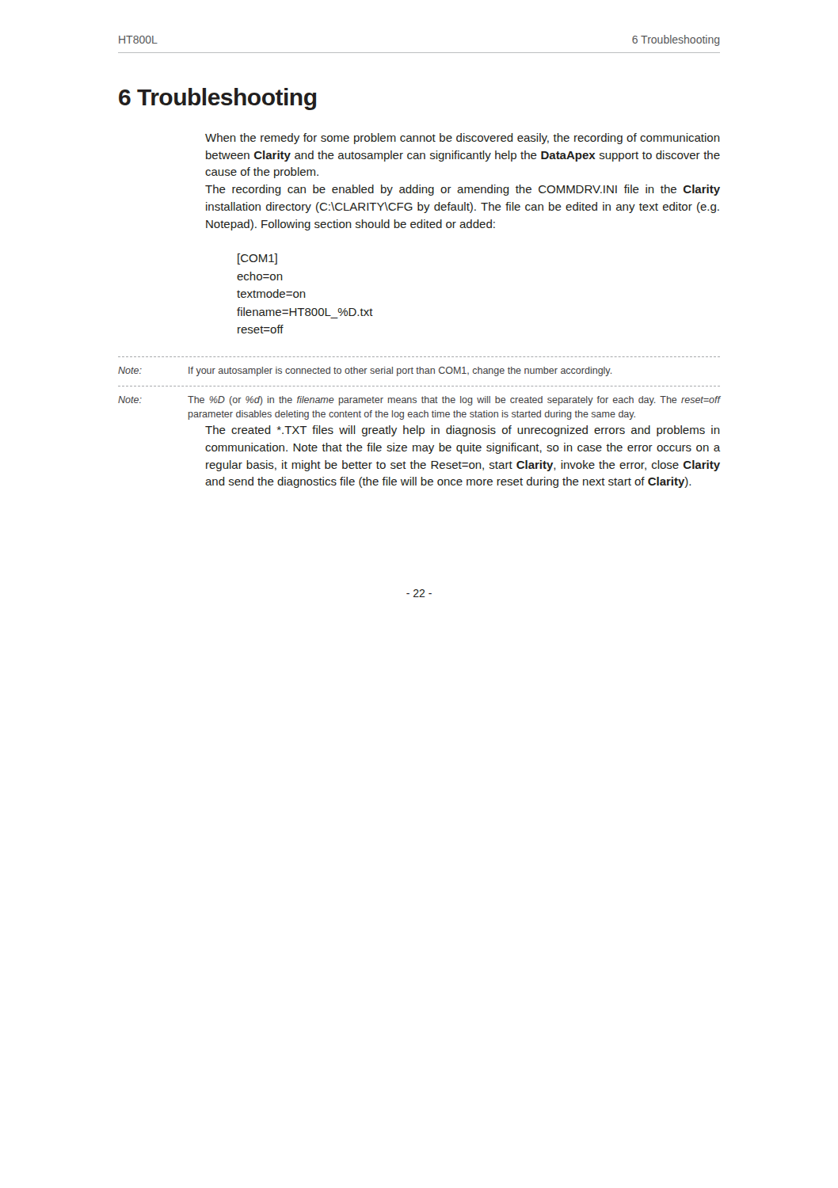HT800L 6 Troubleshooting
6 Troubleshooting
When the remedy for some problem cannot be discovered easily, the recording of communication between Clarity and the autosampler can significantly help the DataApex support to discover the cause of the problem.
The recording can be enabled by adding or amending the COMMDRV.INI file in the Clarity installation directory (C:\CLARITY\CFG by default). The file can be edited in any text editor (e.g. Notepad). Following section should be edited or added:
[COM1]
echo=on
textmode=on
filename=HT800L_%D.txt
reset=off
Note:
If your autosampler is connected to other serial port than COM1, change the number accordingly.
Note:
The %D (or %d) in the filename parameter means that the log will be created separately for each day. The reset=off parameter disables deleting the content of the log each time the station is started during the same day.
The created *.TXT files will greatly help in diagnosis of unrecognized errors and problems in communication. Note that the file size may be quite significant, so in case the error occurs on a regular basis, it might be better to set the Reset=on, start Clarity, invoke the error, close Clarity and send the diagnostics file (the file will be once more reset during the next start of Clarity).
- 22 -